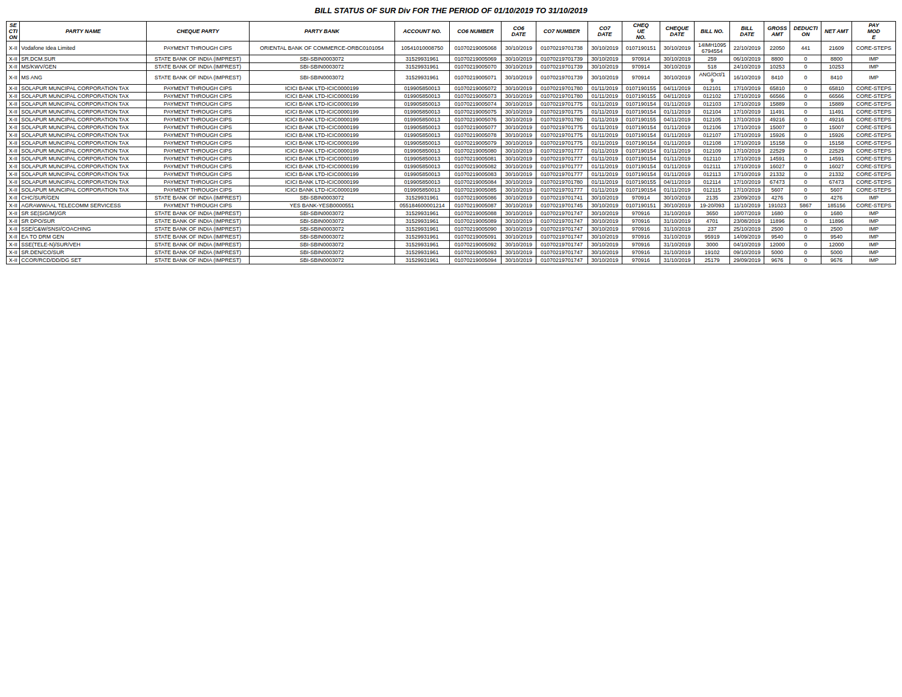BILL STATUS OF SUR Div FOR THE PERIOD OF 01/10/2019 TO 31/10/2019
| SE CTI ON | PARTY NAME | CHEQUE PARTY | PARTY BANK | ACCOUNT NO. | CO6 NUMBER | CO6 DATE | CO7 NUMBER | CO7 DATE | CHEQ UE NO. | CHEQUE DATE | BILL NO. | BILL DATE | GROSS AMT | DEDUCTI ON | NET AMT | PAY MOD E |
| --- | --- | --- | --- | --- | --- | --- | --- | --- | --- | --- | --- | --- | --- | --- | --- | --- |
| X-II | Vodafone Idea Limited | PAYMENT THROUGH CIPS | ORIENTAL BANK OF COMMERCE-ORBC0101054 | 10541010008750 | 01070219005068 | 30/10/2019 | 01070219701738 | 30/10/2019 | 0107190151 | 30/10/2019 | 14IMH1095 6794554 | 22/10/2019 | 22050 | 441 | 21609 | CORE-STEPS |
| X-II | SR.DCM.SUR | STATE BANK OF INDIA (IMPREST) | SBI-SBIN0003072 | 31529931961 | 01070219005069 | 30/10/2019 | 01070219701739 | 30/10/2019 | 970914 | 30/10/2019 | 259 | 06/10/2019 | 8800 | 0 | 8800 | IMP |
| X-II | MS/KWV/GEN | STATE BANK OF INDIA (IMPREST) | SBI-SBIN0003072 | 31529931961 | 01070219005070 | 30/10/2019 | 01070219701739 | 30/10/2019 | 970914 | 30/10/2019 | 518 | 24/10/2019 | 10253 | 0 | 10253 | IMP |
| X-II | MS ANG | STATE BANK OF INDIA (IMPREST) | SBI-SBIN0003072 | 31529931961 | 01070219005071 | 30/10/2019 | 01070219701739 | 30/10/2019 | 970914 | 30/10/2019 | ANG/Oct/1 9 | 16/10/2019 | 8410 | 0 | 8410 | IMP |
| X-II | SOLAPUR MUNCIPAL CORPORATION TAX | PAYMENT THROUGH CIPS | ICICI BANK LTD-ICIC0000199 | 019905850013 | 01070219005072 | 30/10/2019 | 01070219701780 | 01/11/2019 | 0107190155 | 04/11/2019 | 012101 | 17/10/2019 | 65810 | 0 | 65810 | CORE-STEPS |
| X-II | SOLAPUR MUNCIPAL CORPORATION TAX | PAYMENT THROUGH CIPS | ICICI BANK LTD-ICIC0000199 | 019905850013 | 01070219005073 | 30/10/2019 | 01070219701780 | 01/11/2019 | 0107190155 | 04/11/2019 | 012102 | 17/10/2019 | 66566 | 0 | 66566 | CORE-STEPS |
| X-II | SOLAPUR MUNCIPAL CORPORATION TAX | PAYMENT THROUGH CIPS | ICICI BANK LTD-ICIC0000199 | 019905850013 | 01070219005074 | 30/10/2019 | 01070219701775 | 01/11/2019 | 0107190154 | 01/11/2019 | 012103 | 17/10/2019 | 15889 | 0 | 15889 | CORE-STEPS |
| X-II | SOLAPUR MUNCIPAL CORPORATION TAX | PAYMENT THROUGH CIPS | ICICI BANK LTD-ICIC0000199 | 019905850013 | 01070219005075 | 30/10/2019 | 01070219701775 | 01/11/2019 | 0107190154 | 01/11/2019 | 012104 | 17/10/2019 | 11491 | 0 | 11491 | CORE-STEPS |
| X-II | SOLAPUR MUNCIPAL CORPORATION TAX | PAYMENT THROUGH CIPS | ICICI BANK LTD-ICIC0000199 | 019905850013 | 01070219005076 | 30/10/2019 | 01070219701780 | 01/11/2019 | 0107190155 | 04/11/2019 | 012105 | 17/10/2019 | 49216 | 0 | 49216 | CORE-STEPS |
| X-II | SOLAPUR MUNCIPAL CORPORATION TAX | PAYMENT THROUGH CIPS | ICICI BANK LTD-ICIC0000199 | 019905850013 | 01070219005077 | 30/10/2019 | 01070219701775 | 01/11/2019 | 0107190154 | 01/11/2019 | 012106 | 17/10/2019 | 15007 | 0 | 15007 | CORE-STEPS |
| X-II | SOLAPUR MUNCIPAL CORPORATION TAX | PAYMENT THROUGH CIPS | ICICI BANK LTD-ICIC0000199 | 019905850013 | 01070219005078 | 30/10/2019 | 01070219701775 | 01/11/2019 | 0107190154 | 01/11/2019 | 012107 | 17/10/2019 | 15926 | 0 | 15926 | CORE-STEPS |
| X-II | SOLAPUR MUNCIPAL CORPORATION TAX | PAYMENT THROUGH CIPS | ICICI BANK LTD-ICIC0000199 | 019905850013 | 01070219005079 | 30/10/2019 | 01070219701775 | 01/11/2019 | 0107190154 | 01/11/2019 | 012108 | 17/10/2019 | 15158 | 0 | 15158 | CORE-STEPS |
| X-II | SOLAPUR MUNCIPAL CORPORATION TAX | PAYMENT THROUGH CIPS | ICICI BANK LTD-ICIC0000199 | 019905850013 | 01070219005080 | 30/10/2019 | 01070219701777 | 01/11/2019 | 0107190154 | 01/11/2019 | 012109 | 17/10/2019 | 22529 | 0 | 22529 | CORE-STEPS |
| X-II | SOLAPUR MUNCIPAL CORPORATION TAX | PAYMENT THROUGH CIPS | ICICI BANK LTD-ICIC0000199 | 019905850013 | 01070219005081 | 30/10/2019 | 01070219701777 | 01/11/2019 | 0107190154 | 01/11/2019 | 012110 | 17/10/2019 | 14591 | 0 | 14591 | CORE-STEPS |
| X-II | SOLAPUR MUNCIPAL CORPORATION TAX | PAYMENT THROUGH CIPS | ICICI BANK LTD-ICIC0000199 | 019905850013 | 01070219005082 | 30/10/2019 | 01070219701777 | 01/11/2019 | 0107190154 | 01/11/2019 | 012111 | 17/10/2019 | 16027 | 0 | 16027 | CORE-STEPS |
| X-II | SOLAPUR MUNCIPAL CORPORATION TAX | PAYMENT THROUGH CIPS | ICICI BANK LTD-ICIC0000199 | 019905850013 | 01070219005083 | 30/10/2019 | 01070219701777 | 01/11/2019 | 0107190154 | 01/11/2019 | 012113 | 17/10/2019 | 21332 | 0 | 21332 | CORE-STEPS |
| X-II | SOLAPUR MUNCIPAL CORPORATION TAX | PAYMENT THROUGH CIPS | ICICI BANK LTD-ICIC0000199 | 019905850013 | 01070219005084 | 30/10/2019 | 01070219701780 | 01/11/2019 | 0107190155 | 04/11/2019 | 012114 | 17/10/2019 | 67473 | 0 | 67473 | CORE-STEPS |
| X-II | SOLAPUR MUNCIPAL CORPORATION TAX | PAYMENT THROUGH CIPS | ICICI BANK LTD-ICIC0000199 | 019905850013 | 01070219005085 | 30/10/2019 | 01070219701777 | 01/11/2019 | 0107190154 | 01/11/2019 | 012115 | 17/10/2019 | 5607 | 0 | 5607 | CORE-STEPS |
| X-II | CHC/SUR/GEN | STATE BANK OF INDIA (IMPREST) | SBI-SBIN0003072 | 31529931961 | 01070219005086 | 30/10/2019 | 01070219701741 | 30/10/2019 | 970914 | 30/10/2019 | 2135 | 23/09/2019 | 4276 | 0 | 4276 | IMP |
| X-II | AGRAWWAAL TELECOMM SERVICESS | PAYMENT THROUGH CIPS | YES BANK-YESB0000551 | 055184600001214 | 01070219005087 | 30/10/2019 | 01070219701745 | 30/10/2019 | 0107190151 | 30/10/2019 | 19-20/093 | 11/10/2019 | 191023 | 5867 | 185156 | CORE-STEPS |
| X-II | SR SE(SIG/M)/GR | STATE BANK OF INDIA (IMPREST) | SBI-SBIN0003072 | 31529931961 | 01070219005088 | 30/10/2019 | 01070219701747 | 30/10/2019 | 970916 | 31/10/2019 | 3650 | 10/07/2019 | 1680 | 0 | 1680 | IMP |
| X-II | SR DPO/SUR | STATE BANK OF INDIA (IMPREST) | SBI-SBIN0003072 | 31529931961 | 01070219005089 | 30/10/2019 | 01070219701747 | 30/10/2019 | 970916 | 31/10/2019 | 4701 | 23/08/2019 | 11896 | 0 | 11896 | IMP |
| X-II | SSE/C&W/SNSI/COACHING | STATE BANK OF INDIA (IMPREST) | SBI-SBIN0003072 | 31529931961 | 01070219005090 | 30/10/2019 | 01070219701747 | 30/10/2019 | 970916 | 31/10/2019 | 237 | 25/10/2019 | 2500 | 0 | 2500 | IMP |
| X-II | EA TO DRM GEN | STATE BANK OF INDIA (IMPREST) | SBI-SBIN0003072 | 31529931961 | 01070219005091 | 30/10/2019 | 01070219701747 | 30/10/2019 | 970916 | 31/10/2019 | 95919 | 14/09/2019 | 9540 | 0 | 9540 | IMP |
| X-II | SSE(TELE-N)/SUR/VEH | STATE BANK OF INDIA (IMPREST) | SBI-SBIN0003072 | 31529931961 | 01070219005092 | 30/10/2019 | 01070219701747 | 30/10/2019 | 970916 | 31/10/2019 | 3000 | 04/10/2019 | 12000 | 0 | 12000 | IMP |
| X-II | SR.DEN/CO/SUR | STATE BANK OF INDIA (IMPREST) | SBI-SBIN0003072 | 31529931961 | 01070219005093 | 30/10/2019 | 01070219701747 | 30/10/2019 | 970916 | 31/10/2019 | 19102 | 09/10/2019 | 5000 | 0 | 5000 | IMP |
| X-II | CCOR/RCD/DD/DG SET | STATE BANK OF INDIA (IMPREST) | SBI-SBIN0003072 | 31529931961 | 01070219005094 | 30/10/2019 | 01070219701747 | 30/10/2019 | 970916 | 31/10/2019 | 25179 | 29/09/2019 | 9676 | 0 | 9676 | IMP |